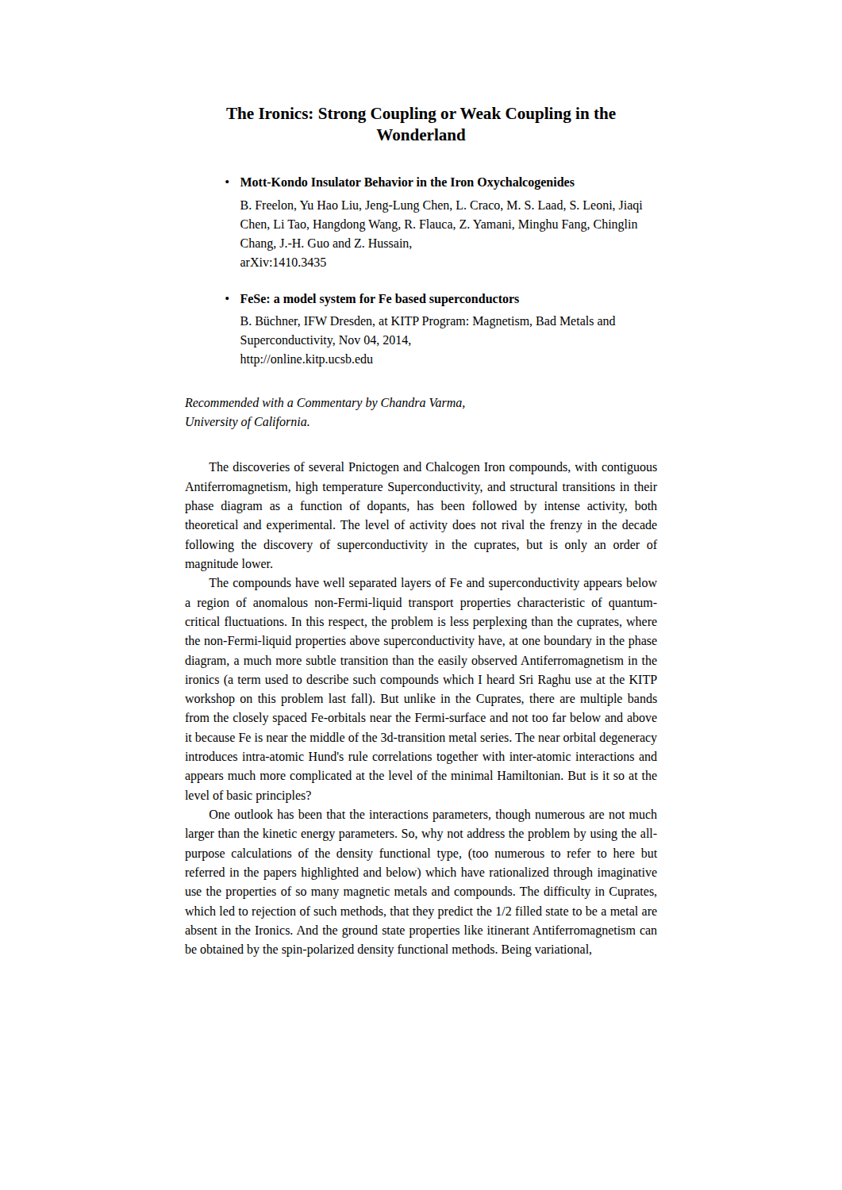The Ironics: Strong Coupling or Weak Coupling in the Wonderland
Mott-Kondo Insulator Behavior in the Iron Oxychalcogenides B. Freelon, Yu Hao Liu, Jeng-Lung Chen, L. Craco, M. S. Laad, S. Leoni, Jiaqi Chen, Li Tao, Hangdong Wang, R. Flauca, Z. Yamani, Minghu Fang, Chinglin Chang, J.-H. Guo and Z. Hussain,
arXiv:1410.3435
FeSe: a model system for Fe based superconductors B. Büchner, IFW Dresden, at KITP Program: Magnetism, Bad Metals and Superconductivity, Nov 04, 2014,
http://online.kitp.ucsb.edu
Recommended with a Commentary by Chandra Varma,
University of California.
The discoveries of several Pnictogen and Chalcogen Iron compounds, with contiguous Antiferromagnetism, high temperature Superconductivity, and structural transitions in their phase diagram as a function of dopants, has been followed by intense activity, both theoretical and experimental. The level of activity does not rival the frenzy in the decade following the discovery of superconductivity in the cuprates, but is only an order of magnitude lower.
The compounds have well separated layers of Fe and superconductivity appears below a region of anomalous non-Fermi-liquid transport properties characteristic of quantum-critical fluctuations. In this respect, the problem is less perplexing than the cuprates, where the non-Fermi-liquid properties above superconductivity have, at one boundary in the phase diagram, a much more subtle transition than the easily observed Antiferromagnetism in the ironics (a term used to describe such compounds which I heard Sri Raghu use at the KITP workshop on this problem last fall). But unlike in the Cuprates, there are multiple bands from the closely spaced Fe-orbitals near the Fermi-surface and not too far below and above it because Fe is near the middle of the 3d-transition metal series. The near orbital degeneracy introduces intra-atomic Hund's rule correlations together with inter-atomic interactions and appears much more complicated at the level of the minimal Hamiltonian. But is it so at the level of basic principles?
One outlook has been that the interactions parameters, though numerous are not much larger than the kinetic energy parameters. So, why not address the problem by using the all-purpose calculations of the density functional type, (too numerous to refer to here but referred in the papers highlighted and below) which have rationalized through imaginative use the properties of so many magnetic metals and compounds. The difficulty in Cuprates, which led to rejection of such methods, that they predict the 1/2 filled state to be a metal are absent in the Ironics. And the ground state properties like itinerant Antiferromagnetism can be obtained by the spin-polarized density functional methods. Being variational,